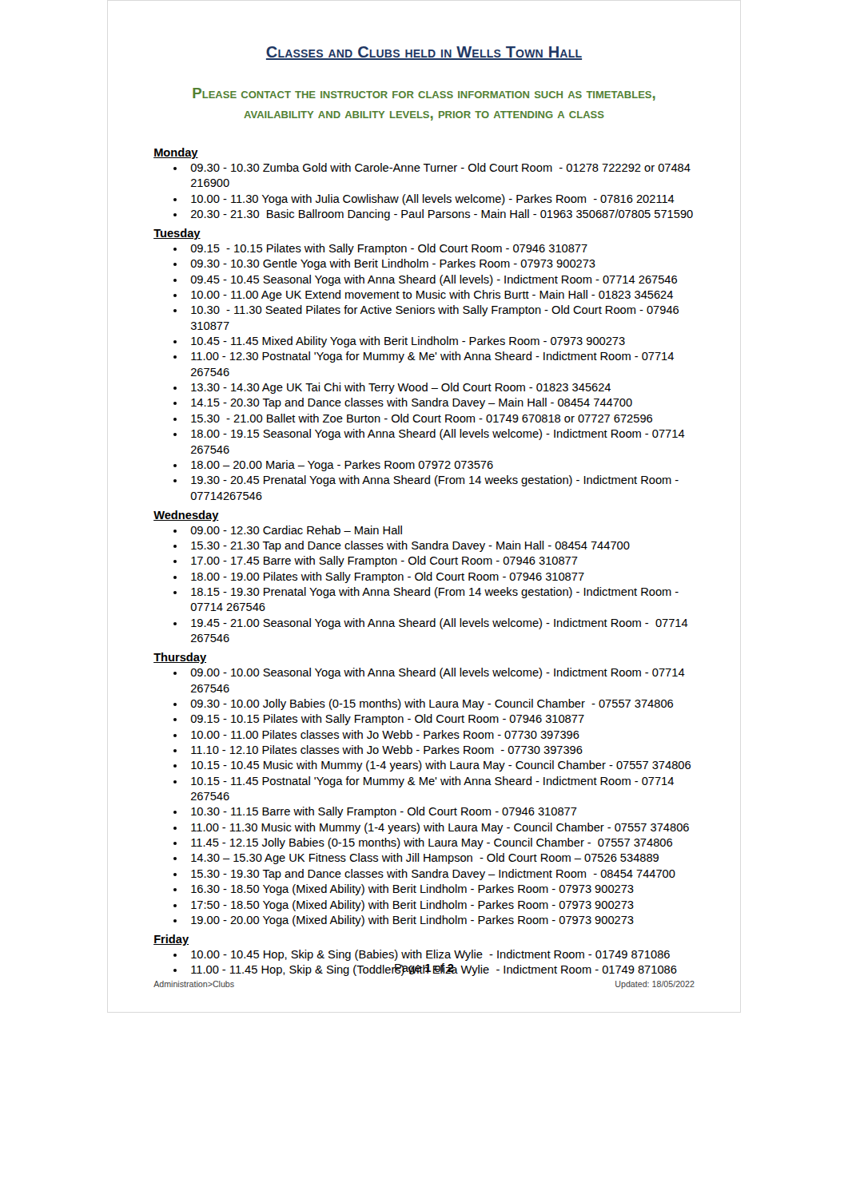Classes and Clubs held in Wells Town Hall
Please contact the instructor for class information such as timetables, availability and ability levels, prior to attending a class
Monday
09.30 - 10.30 Zumba Gold with Carole-Anne Turner - Old Court Room - 01278 722292 or 07484 216900
10.00 - 11.30 Yoga with Julia Cowlishaw (All levels welcome) - Parkes Room - 07816 202114
20.30 - 21.30 Basic Ballroom Dancing - Paul Parsons - Main Hall - 01963 350687/07805 571590
Tuesday
09.15 - 10.15 Pilates with Sally Frampton - Old Court Room - 07946 310877
09.30 - 10.30 Gentle Yoga with Berit Lindholm - Parkes Room - 07973 900273
09.45 - 10.45 Seasonal Yoga with Anna Sheard (All levels) - Indictment Room - 07714 267546
10.00 - 11.00 Age UK Extend movement to Music with Chris Burtt - Main Hall - 01823 345624
10.30 - 11.30 Seated Pilates for Active Seniors with Sally Frampton - Old Court Room - 07946 310877
10.45 - 11.45 Mixed Ability Yoga with Berit Lindholm - Parkes Room - 07973 900273
11.00 - 12.30 Postnatal 'Yoga for Mummy & Me' with Anna Sheard - Indictment Room - 07714 267546
13.30 - 14.30 Age UK Tai Chi with Terry Wood – Old Court Room - 01823 345624
14.15 - 20.30 Tap and Dance classes with Sandra Davey – Main Hall - 08454 744700
15.30 - 21.00 Ballet with Zoe Burton - Old Court Room - 01749 670818 or 07727 672596
18.00 - 19.15 Seasonal Yoga with Anna Sheard (All levels welcome) - Indictment Room - 07714 267546
18.00 – 20.00 Maria – Yoga - Parkes Room 07972 073576
19.30 - 20.45 Prenatal Yoga with Anna Sheard (From 14 weeks gestation) - Indictment Room - 07714267546
Wednesday
09.00 - 12.30 Cardiac Rehab – Main Hall
15.30 - 21.30 Tap and Dance classes with Sandra Davey - Main Hall - 08454 744700
17.00 - 17.45 Barre with Sally Frampton - Old Court Room - 07946 310877
18.00 - 19.00 Pilates with Sally Frampton - Old Court Room - 07946 310877
18.15 - 19.30 Prenatal Yoga with Anna Sheard (From 14 weeks gestation) - Indictment Room - 07714 267546
19.45 - 21.00 Seasonal Yoga with Anna Sheard (All levels welcome) - Indictment Room - 07714 267546
Thursday
09.00 - 10.00 Seasonal Yoga with Anna Sheard (All levels welcome) - Indictment Room - 07714 267546
09.30 - 10.00 Jolly Babies (0-15 months) with Laura May - Council Chamber - 07557 374806
09.15 - 10.15 Pilates with Sally Frampton - Old Court Room - 07946 310877
10.00 - 11.00 Pilates classes with Jo Webb - Parkes Room - 07730 397396
11.10 - 12.10 Pilates classes with Jo Webb - Parkes Room - 07730 397396
10.15 - 10.45 Music with Mummy (1-4 years) with Laura May - Council Chamber - 07557 374806
10.15 - 11.45 Postnatal 'Yoga for Mummy & Me' with Anna Sheard - Indictment Room - 07714 267546
10.30 - 11.15 Barre with Sally Frampton - Old Court Room - 07946 310877
11.00 - 11.30 Music with Mummy (1-4 years) with Laura May - Council Chamber - 07557 374806
11.45 - 12.15 Jolly Babies (0-15 months) with Laura May - Council Chamber - 07557 374806
14.30 – 15.30 Age UK Fitness Class with Jill Hampson - Old Court Room – 07526 534889
15.30 - 19.30 Tap and Dance classes with Sandra Davey – Indictment Room - 08454 744700
16.30 - 18.50 Yoga (Mixed Ability) with Berit Lindholm - Parkes Room - 07973 900273
17:50 - 18.50 Yoga (Mixed Ability) with Berit Lindholm - Parkes Room - 07973 900273
19.00 - 20.00 Yoga (Mixed Ability) with Berit Lindholm - Parkes Room - 07973 900273
Friday
10.00 - 10.45 Hop, Skip & Sing (Babies) with Eliza Wylie - Indictment Room - 01749 871086
11.00 - 11.45 Hop, Skip & Sing (Toddlers) with Eliza Wylie - Indictment Room - 01749 871086
Page 1 of 2
Administration>Clubs
Updated: 18/05/2022